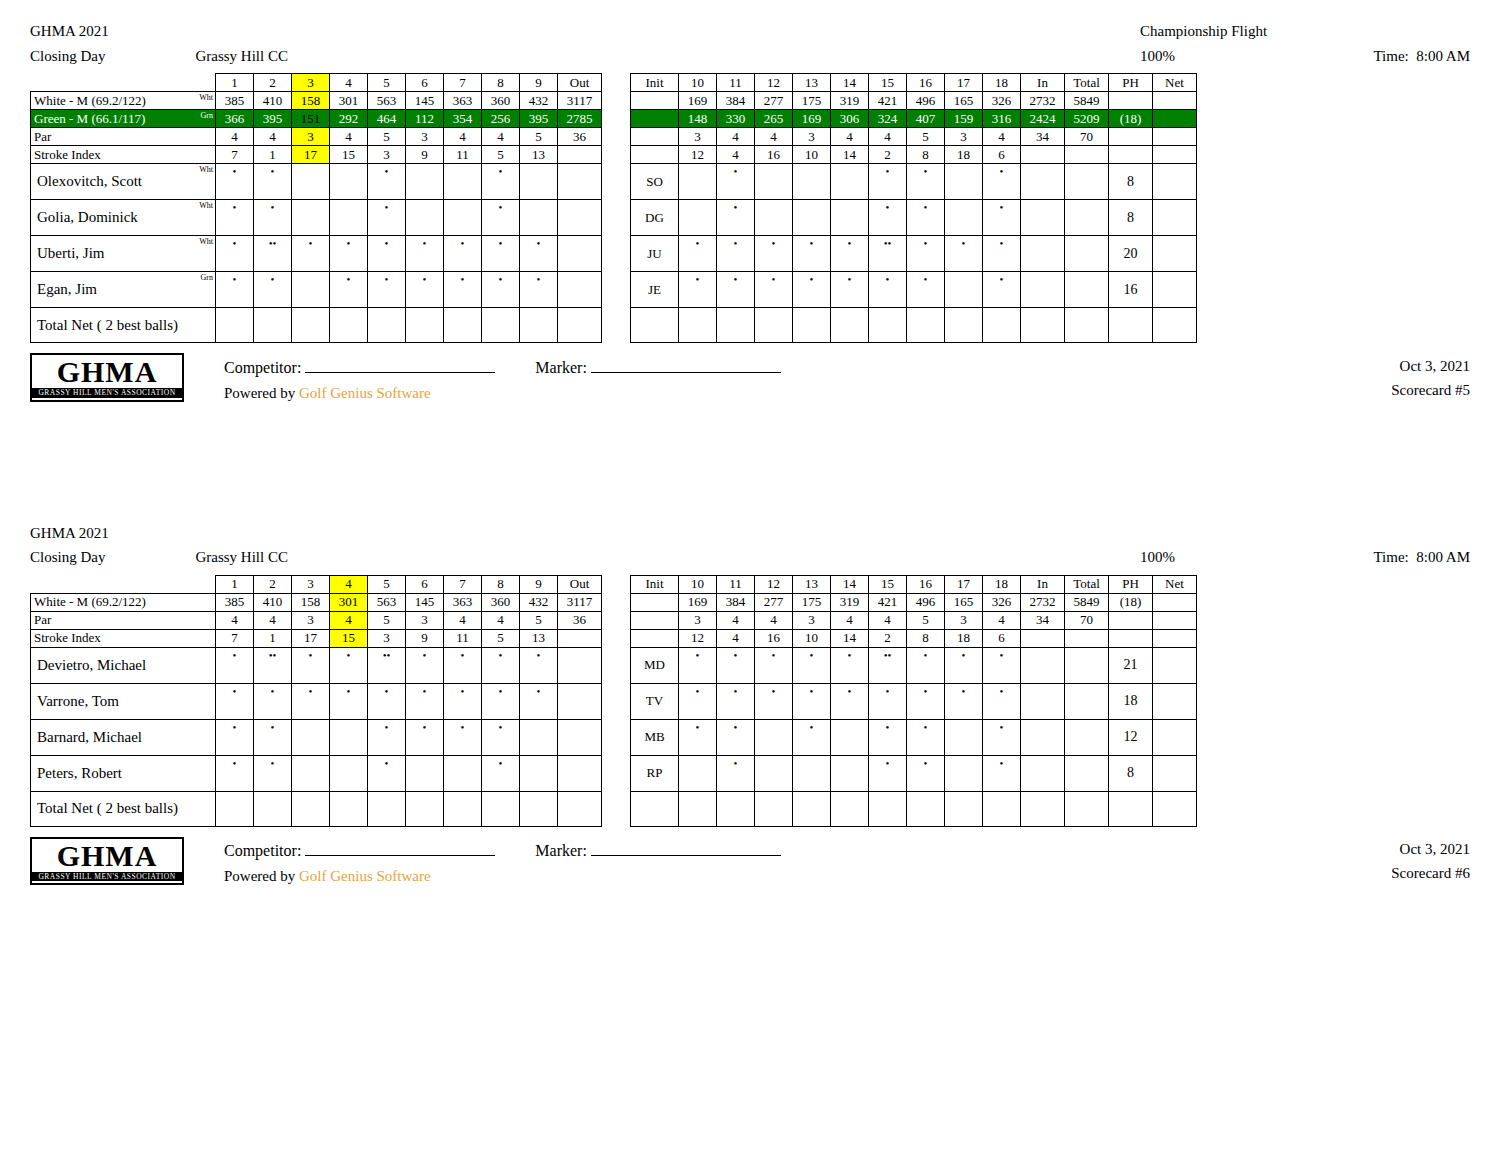GHMA 2021
Championship Flight
Closing Day Grassy Hill CC
100% Time: 8:00 AM
| | 1 | 2 | 3 | 4 | 5 | 6 | 7 | 8 | 9 | Out |
| White - M (69.2/122) Wht | 385 | 410 | 158 | 301 | 563 | 145 | 363 | 360 | 432 | 3117 |
| Green - M (66.1/117) Grn | 366 | 395 | 151 | 292 | 464 | 112 | 354 | 256 | 395 | 2785 |
| Par | 4 | 4 | 3 | 4 | 5 | 3 | 4 | 4 | 5 | 36 |
| Stroke Index | 7 | 1 | 17 | 15 | 3 | 9 | 11 | 5 | 13 | |
| Olexovitch, Scott Wht | • | • | | | • | | | • | | |
| Golia, Dominick Wht | • | • | | | • | | | • | | |
| Uberti, Jim Wht | • | •• | • | • | • | • | • | • | • | |
| Egan, Jim Grn | • | • | | • | • | • | • | • | • | |
| Total Net ( 2 best balls) | | | | | | | | | | |
| Init | 10 | 11 | 12 | 13 | 14 | 15 | 16 | 17 | 18 | In | Total | PH | Net |
| | 169 | 384 | 277 | 175 | 319 | 421 | 496 | 165 | 326 | 2732 | 5849 | | |
| | 148 | 330 | 265 | 169 | 306 | 324 | 407 | 159 | 316 | 2424 | 5209 | (18) | |
| | 3 | 4 | 4 | 3 | 4 | 4 | 5 | 3 | 4 | 34 | 70 | | |
| | 12 | 4 | 16 | 10 | 14 | 2 | 8 | 18 | 6 | | | | |
| SO | | • | | | | • | • | | • | | | 8 | |
| DG | | • | | | | • | • | | • | | | 8 | |
| JU | • | • | • | • | • | •• | • | • | • | | | 20 | |
| JE | • | • | • | • | • | • | • | | • | | | 16 | |
GHMA
GRASSY HILL MEN'S ASSOCIATION
Competitor: Marker:
Powered by Golf Genius Software
Oct 3, 2021
Scorecard #5
GHMA 2021
Closing Day Grassy Hill CC
100% Time: 8:00 AM
| | 1 | 2 | 3 | 4 | 5 | 6 | 7 | 8 | 9 | Out |
| White - M (69.2/122) | 385 | 410 | 158 | 301 | 563 | 145 | 363 | 360 | 432 | 3117 |
| Par | 4 | 4 | 3 | 4 | 5 | 3 | 4 | 4 | 5 | 36 |
| Stroke Index | 7 | 1 | 17 | 15 | 3 | 9 | 11 | 5 | 13 | |
| Devietro, Michael | • | •• | • | • | •• | • | • | • | • | |
| Varrone, Tom | • | • | • | • | • | • | • | • | • | |
| Barnard, Michael | • | • | | | • | • | • | • | | |
| Peters, Robert | • | • | | | • | | | • | | |
| Total Net ( 2 best balls) | | | | | | | | | | |
| Init | 10 | 11 | 12 | 13 | 14 | 15 | 16 | 17 | 18 | In | Total | PH | Net |
| | 169 | 384 | 277 | 175 | 319 | 421 | 496 | 165 | 326 | 2732 | 5849 | (18) | |
| | 3 | 4 | 4 | 3 | 4 | 4 | 5 | 3 | 4 | 34 | 70 | | |
| | 12 | 4 | 16 | 10 | 14 | 2 | 8 | 18 | 6 | | | | |
| MD | • | • | • | • | • | •• | • | • | • | | | 21 | |
| TV | • | • | • | • | • | • | • | • | • | | | 18 | |
| MB | • | • | | • | | • | • | | • | | | 12 | |
| RP | | • | | | | • | • | | • | | | 8 | |
GHMA
GRASSY HILL MEN'S ASSOCIATION
Competitor: Marker:
Powered by Golf Genius Software
Oct 3, 2021
Scorecard #6